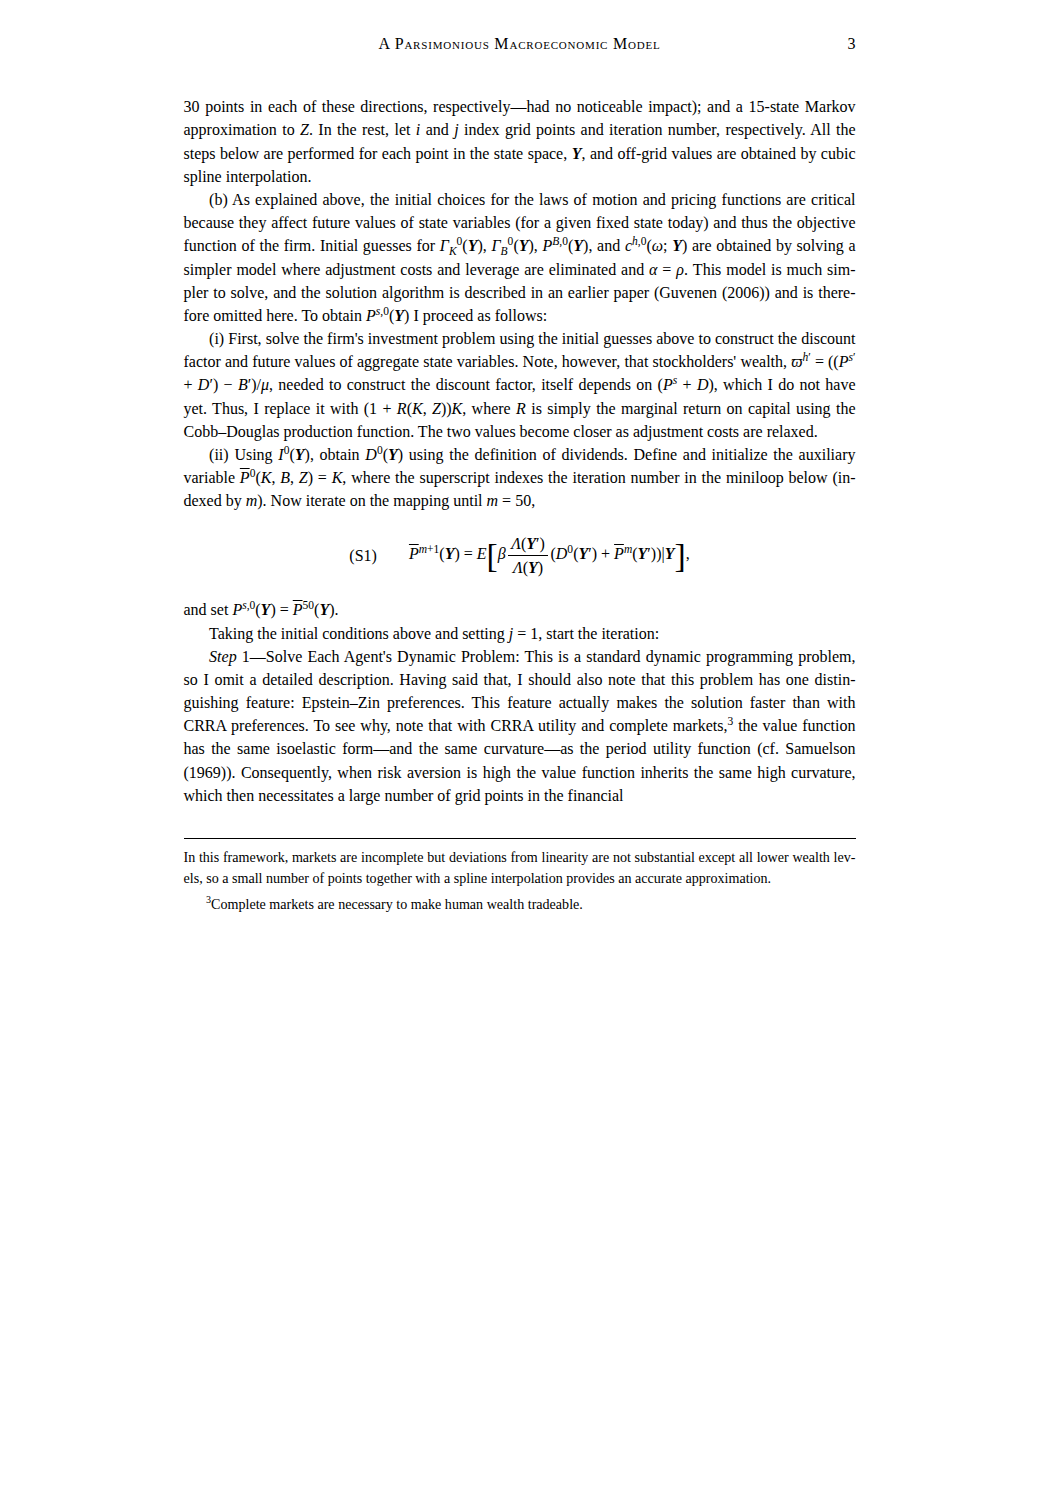A Parsimonious Macroeconomic Model 3
30 points in each of these directions, respectively—had no noticeable impact); and a 15-state Markov approximation to Z. In the rest, let i and j index grid points and iteration number, respectively. All the steps below are performed for each point in the state space, Y, and off-grid values are obtained by cubic spline interpolation.
(b) As explained above, the initial choices for the laws of motion and pricing functions are critical because they affect future values of state variables (for a given fixed state today) and thus the objective function of the firm. Initial guesses for ΓK0(Y), ΓB0(Y), PB,0(Y), and ch,0(ω; Y) are obtained by solving a simpler model where adjustment costs and leverage are eliminated and α = ρ. This model is much simpler to solve, and the solution algorithm is described in an earlier paper (Guvenen (2006)) and is therefore omitted here. To obtain Ps,0(Y) I proceed as follows:
(i) First, solve the firm's investment problem using the initial guesses above to construct the discount factor and future values of aggregate state variables. Note, however, that stockholders' wealth, ϖh′ = ((Ps′ + D′) − B′)/μ, needed to construct the discount factor, itself depends on (Ps + D), which I do not have yet. Thus, I replace it with (1 + R(K, Z))K, where R is simply the marginal return on capital using the Cobb–Douglas production function. The two values become closer as adjustment costs are relaxed.
(ii) Using I0(Y), obtain D0(Y) using the definition of dividends. Define and initialize the auxiliary variable P0(K, B, Z) = K, where the superscript indexes the iteration number in the miniloop below (indexed by m). Now iterate on the mapping until m = 50,
(S1) Pm+1(Y) = E[βΛ(Y′) Λ(Y)(D0(Y′) + Pm(Y′))|Y],
and set Ps,0(Y) = P50(Y).
Taking the initial conditions above and setting j = 1, start the iteration:
Step 1—Solve Each Agent's Dynamic Problem: This is a standard dynamic programming problem, so I omit a detailed description. Having said that, I should also note that this problem has one distinguishing feature: Epstein–Zin preferences. This feature actually makes the solution faster than with CRRA preferences. To see why, note that with CRRA utility and complete markets,3 the value function has the same isoelastic form—and the same curvature—as the period utility function (cf. Samuelson (1969)). Consequently, when risk aversion is high the value function inherits the same high curvature, which then necessitates a large number of grid points in the financial
In this framework, markets are incomplete but deviations from linearity are not substantial except all lower wealth levels, so a small number of points together with a spline interpolation provides an accurate approximation.
3Complete markets are necessary to make human wealth tradeable.